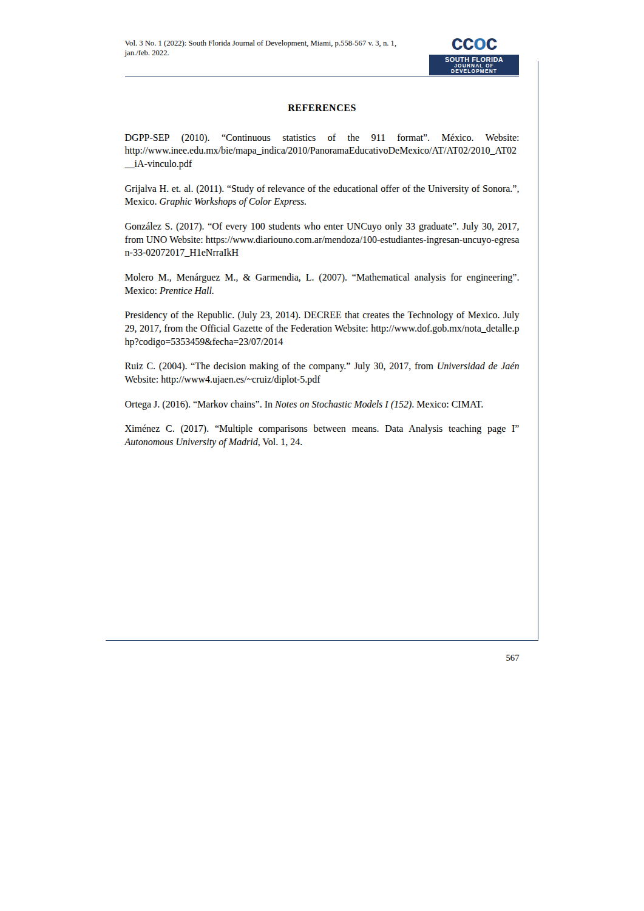Vol. 3 No. 1 (2022): South Florida Journal of Development, Miami, p.558-567 v. 3, n. 1, jan./feb. 2022.
ccoc
South Florida Journal of Development
REFERENCES
DGPP-SEP(2010).“Continuous statistics of the 911 format”. México. Website: http://www.inee.edu.mx/bie/mapa_indica/2010/PanoramaEducativoDeMexico/AT/AT02/2010_AT02__iA-vinculo.pdf
Grijalva H. et. al. (2011). “Study of relevance of the educational offer of the University of Sonora.”, Mexico. Graphic Workshops of Color Express.
González S. (2017). “Of every 100 students who enter UNCuyo only 33 graduate”. July 30, 2017, from UNO Website: https://www.diariouno.com.ar/mendoza/100-estudiantes-ingresan-uncuyo-egresan-33-02072017_H1eNrraIkH
Molero M., Menárguez M., & Garmendia, L. (2007). “Mathematical analysis for engineering”. Mexico: Prentice Hall.
Presidency of the Republic. (July 23, 2014). DECREE that creates the Technology of Mexico. July 29, 2017, from the Official Gazette of the Federation Website: http://www.dof.gob.mx/nota_detalle.php?codigo=5353459&fecha=23/07/2014
Ruiz C. (2004). “The decision making of the company.” July 30, 2017, from Universidad de Jaén Website: http://www4.ujaen.es/~cruiz/diplot-5.pdf
Ortega J. (2016). “Markov chains”. In Notes on Stochastic Models I (152). Mexico: CIMAT.
Ximénez C. (2017). “Multiple comparisons between means. Data Analysis teaching page I” Autonomous University of Madrid, Vol. 1, 24.
567